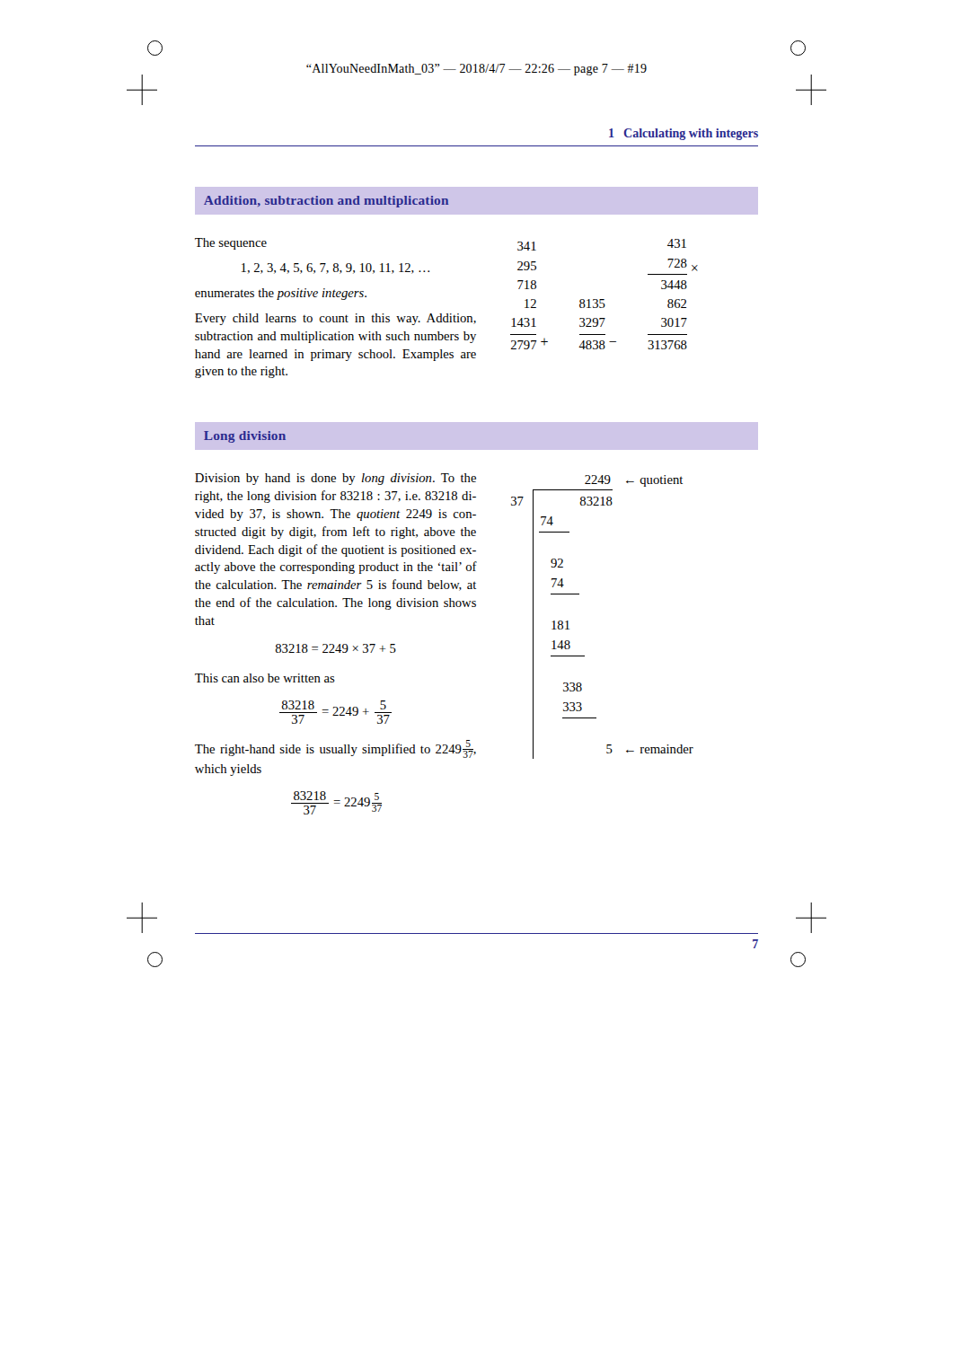“AllYouNeedInMath_03” — 2018/4/7 — 22:26 — page 7 — #19
1 Calculating with integers
Addition, subtraction and multiplication
The sequence
1, 2, 3, 4, 5, 6, 7, 8, 9, 10, 11, 12, …
enumerates the positive integers.
Every child learns to count in this way. Addition, subtraction and multiplication with such numbers by hand are learned in primary school. Examples are given to the right.
341
295
718
12
1431
2797
+
8135
3297
4838
−
431
728
3448
862
3017
313768
×
Long division
Division by hand is done by long division. To the right, the long division for 83218 : 37, i.e. 83218 divided by 37, is shown. The quotient 2249 is constructed digit by digit, from left to right, above the dividend. Each digit of the quotient is positioned exactly above the corresponding product in the ‘tail’ of the calculation. The remainder 5 is found below, at the end of the calculation. The long division shows that
83218 = 2249 × 37 + 5
This can also be written as
8321837 = 2249 + 537
The right-hand side is usually simplified to 2249537, which yields
8321837 = 2249537
2249
← quotient
37
83218
74
92
74
181
148
338
333
5
← remainder
7